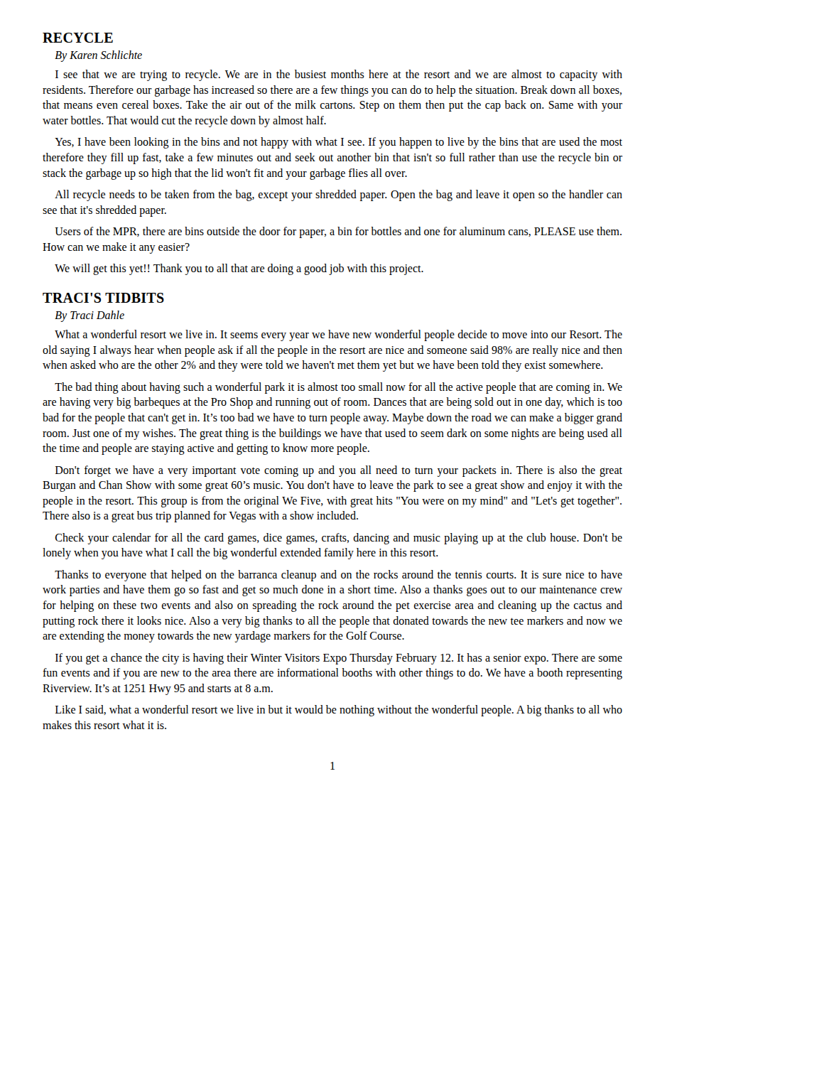RECYCLE
By Karen Schlichte
I see that we are trying to recycle. We are in the busiest months here at the resort and we are almost to capacity with residents. Therefore our garbage has increased so there are a few things you can do to help the situation. Break down all boxes, that means even cereal boxes. Take the air out of the milk cartons. Step on them then put the cap back on. Same with your water bottles. That would cut the recycle down by almost half.
Yes, I have been looking in the bins and not happy with what I see. If you happen to live by the bins that are used the most therefore they fill up fast, take a few minutes out and seek out another bin that isn't so full rather than use the recycle bin or stack the garbage up so high that the lid won't fit and your garbage flies all over.
All recycle needs to be taken from the bag, except your shredded paper. Open the bag and leave it open so the handler can see that it's shredded paper.
Users of the MPR, there are bins outside the door for paper, a bin for bottles and one for aluminum cans, PLEASE use them. How can we make it any easier?
We will get this yet!! Thank you to all that are doing a good job with this project.
TRACI'S TIDBITS
By Traci Dahle
What a wonderful resort we live in. It seems every year we have new wonderful people decide to move into our Resort. The old saying I always hear when people ask if all the people in the resort are nice and someone said 98% are really nice and then when asked who are the other 2% and they were told we haven't met them yet but we have been told they exist somewhere.
The bad thing about having such a wonderful park it is almost too small now for all the active people that are coming in. We are having very big barbeques at the Pro Shop and running out of room. Dances that are being sold out in one day, which is too bad for the people that can't get in. It’s too bad we have to turn people away. Maybe down the road we can make a bigger grand room. Just one of my wishes. The great thing is the buildings we have that used to seem dark on some nights are being used all the time and people are staying active and getting to know more people.
Don't forget we have a very important vote coming up and you all need to turn your packets in. There is also the great Burgan and Chan Show with some great 60’s music. You don't have to leave the park to see a great show and enjoy it with the people in the resort. This group is from the original We Five, with great hits "You were on my mind" and "Let's get together". There also is a great bus trip planned for Vegas with a show included.
Check your calendar for all the card games, dice games, crafts, dancing and music playing up at the club house. Don't be lonely when you have what I call the big wonderful extended family here in this resort.
Thanks to everyone that helped on the barranca cleanup and on the rocks around the tennis courts. It is sure nice to have work parties and have them go so fast and get so much done in a short time. Also a thanks goes out to our maintenance crew for helping on these two events and also on spreading the rock around the pet exercise area and cleaning up the cactus and putting rock there it looks nice. Also a very big thanks to all the people that donated towards the new tee markers and now we are extending the money towards the new yardage markers for the Golf Course.
If you get a chance the city is having their Winter Visitors Expo Thursday February 12. It has a senior expo. There are some fun events and if you are new to the area there are informational booths with other things to do. We have a booth representing Riverview. It’s at 1251 Hwy 95 and starts at 8 a.m.
Like I said, what a wonderful resort we live in but it would be nothing without the wonderful people. A big thanks to all who makes this resort what it is.
1